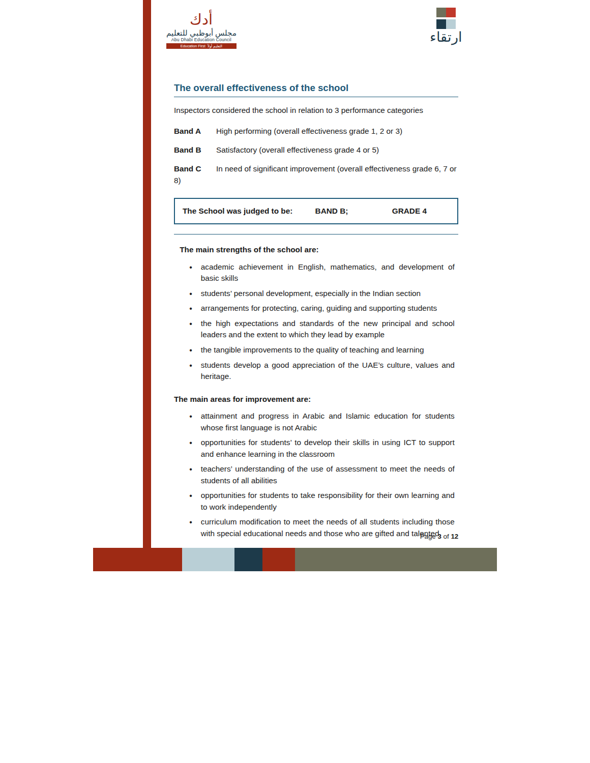أدك
مجلس أبوظبي للتعليم Abu Dhabi Education Council Education First التعليم أولاً
ارتقاء
The overall effectiveness of the school
Inspectors considered the school in relation to 3 performance categories
Band AHigh performing (overall effectiveness grade 1, 2 or 3)
Band BSatisfactory (overall effectiveness grade 4 or 5)
Band CIn need of significant improvement (overall effectiveness grade 6, 7 or 8)
The School was judged to be: BAND B; GRADE 4
The main strengths of the school are:
academic achievement in English, mathematics, and development of basic skills
students’ personal development, especially in the Indian section
arrangements for protecting, caring, guiding and supporting students
the high expectations and standards of the new principal and school leaders and the extent to which they lead by example
the tangible improvements to the quality of teaching and learning
students develop a good appreciation of the UAE’s culture, values and heritage.
The main areas for improvement are:
attainment and progress in Arabic and Islamic education for students whose first language is not Arabic
opportunities for students’ to develop their skills in using ICT to support and enhance learning in the classroom
teachers’ understanding of the use of assessment to meet the needs of students of all abilities
opportunities for students to take responsibility for their own learning and to work independently
curriculum modification to meet the needs of all students including those with special educational needs and those who are gifted and talented.
Page 3 of 12